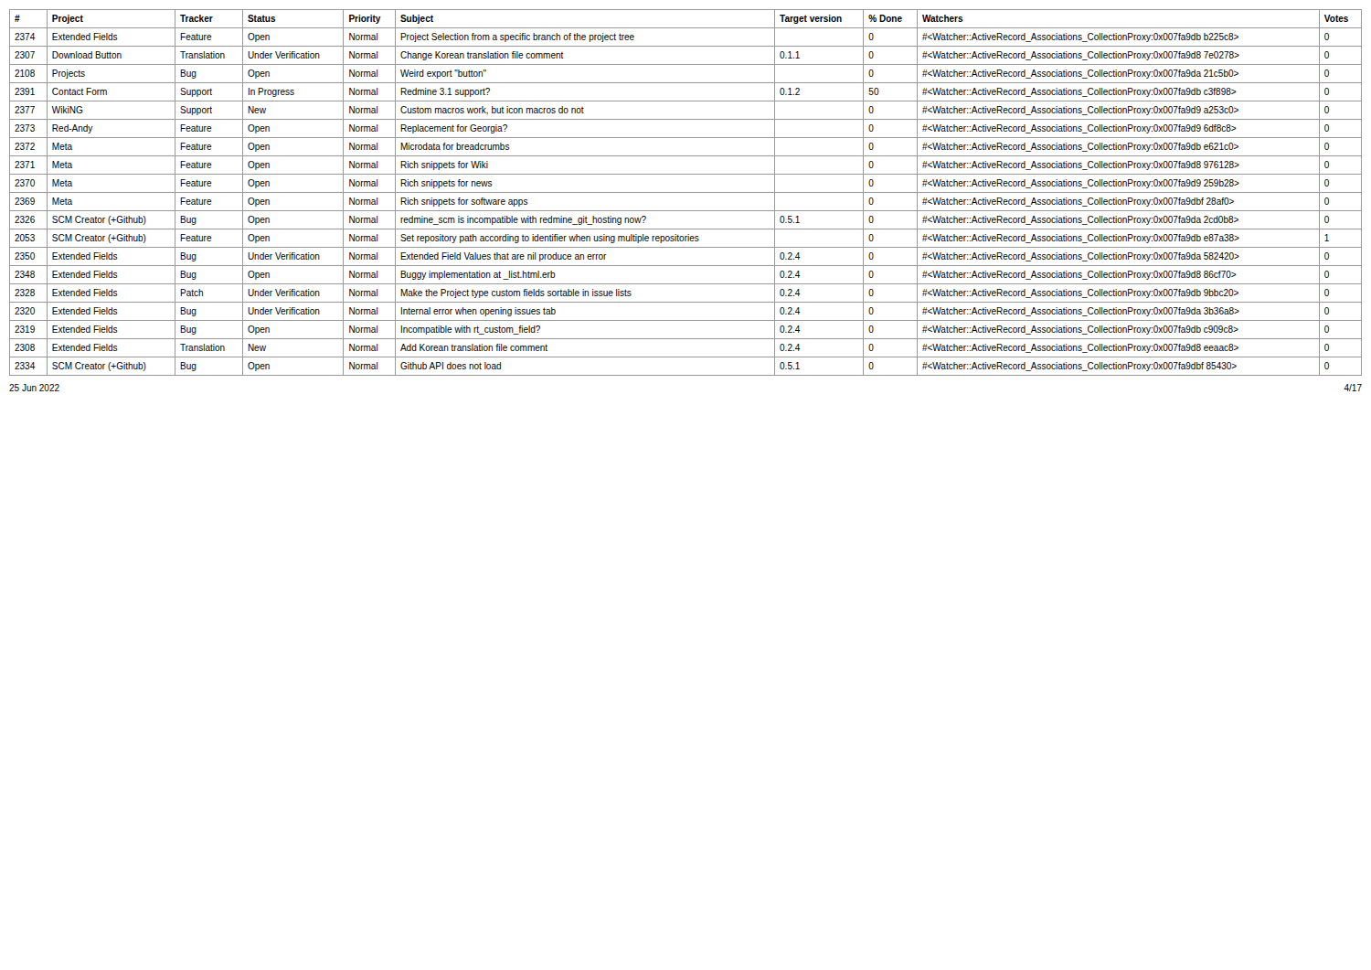| # | Project | Tracker | Status | Priority | Subject | Target version | % Done | Watchers | Votes |
| --- | --- | --- | --- | --- | --- | --- | --- | --- | --- |
| 2374 | Extended Fields | Feature | Open | Normal | Project Selection from a specific branch of the project tree | | 0 | #<Watcher::ActiveRecord_Associations_CollectionProxy:0x007fa9db b225c8> | 0 |
| 2307 | Download Button | Translation | Under Verification | Normal | Change Korean translation file comment | 0.1.1 | 0 | #<Watcher::ActiveRecord_Associations_CollectionProxy:0x007fa9d8 7e0278> | 0 |
| 2108 | Projects | Bug | Open | Normal | Weird export "button" | | 0 | #<Watcher::ActiveRecord_Associations_CollectionProxy:0x007fa9da 21c5b0> | 0 |
| 2391 | Contact Form | Support | In Progress | Normal | Redmine 3.1 support? | 0.1.2 | 50 | #<Watcher::ActiveRecord_Associations_CollectionProxy:0x007fa9db c3f898> | 0 |
| 2377 | WikiNG | Support | New | Normal | Custom macros work, but icon macros do not | | 0 | #<Watcher::ActiveRecord_Associations_CollectionProxy:0x007fa9d9 a253c0> | 0 |
| 2373 | Red-Andy | Feature | Open | Normal | Replacement for Georgia? | | 0 | #<Watcher::ActiveRecord_Associations_CollectionProxy:0x007fa9d9 6df8c8> | 0 |
| 2372 | Meta | Feature | Open | Normal | Microdata for breadcrumbs | | 0 | #<Watcher::ActiveRecord_Associations_CollectionProxy:0x007fa9db e621c0> | 0 |
| 2371 | Meta | Feature | Open | Normal | Rich snippets for Wiki | | 0 | #<Watcher::ActiveRecord_Associations_CollectionProxy:0x007fa9d8 976128> | 0 |
| 2370 | Meta | Feature | Open | Normal | Rich snippets for news | | 0 | #<Watcher::ActiveRecord_Associations_CollectionProxy:0x007fa9d9 259b28> | 0 |
| 2369 | Meta | Feature | Open | Normal | Rich snippets for software apps | | 0 | #<Watcher::ActiveRecord_Associations_CollectionProxy:0x007fa9dbf 28af0> | 0 |
| 2326 | SCM Creator (+Github) | Bug | Open | Normal | redmine_scm is incompatible with redmine_git_hosting now? | 0.5.1 | 0 | #<Watcher::ActiveRecord_Associations_CollectionProxy:0x007fa9da 2cd0b8> | 0 |
| 2053 | SCM Creator (+Github) | Feature | Open | Normal | Set repository path according to identifier when using multiple repositories | | 0 | #<Watcher::ActiveRecord_Associations_CollectionProxy:0x007fa9db e87a38> | 1 |
| 2350 | Extended Fields | Bug | Under Verification | Normal | Extended Field Values that are nil produce an error | 0.2.4 | 0 | #<Watcher::ActiveRecord_Associations_CollectionProxy:0x007fa9da 582420> | 0 |
| 2348 | Extended Fields | Bug | Open | Normal | Buggy implementation at _list.html.erb | 0.2.4 | 0 | #<Watcher::ActiveRecord_Associations_CollectionProxy:0x007fa9d8 86cf70> | 0 |
| 2328 | Extended Fields | Patch | Under Verification | Normal | Make the Project type custom fields sortable in issue lists | 0.2.4 | 0 | #<Watcher::ActiveRecord_Associations_CollectionProxy:0x007fa9db 9bbc20> | 0 |
| 2320 | Extended Fields | Bug | Under Verification | Normal | Internal error when opening issues tab | 0.2.4 | 0 | #<Watcher::ActiveRecord_Associations_CollectionProxy:0x007fa9da 3b36a8> | 0 |
| 2319 | Extended Fields | Bug | Open | Normal | Incompatible with rt_custom_field? | 0.2.4 | 0 | #<Watcher::ActiveRecord_Associations_CollectionProxy:0x007fa9db c909c8> | 0 |
| 2308 | Extended Fields | Translation | New | Normal | Add Korean translation file comment | 0.2.4 | 0 | #<Watcher::ActiveRecord_Associations_CollectionProxy:0x007fa9d8 eeaac8> | 0 |
| 2334 | SCM Creator (+Github) | Bug | Open | Normal | Github API does not load | 0.5.1 | 0 | #<Watcher::ActiveRecord_Associations_CollectionProxy:0x007fa9dbf 85430> | 0 |
25 Jun 2022 4/17